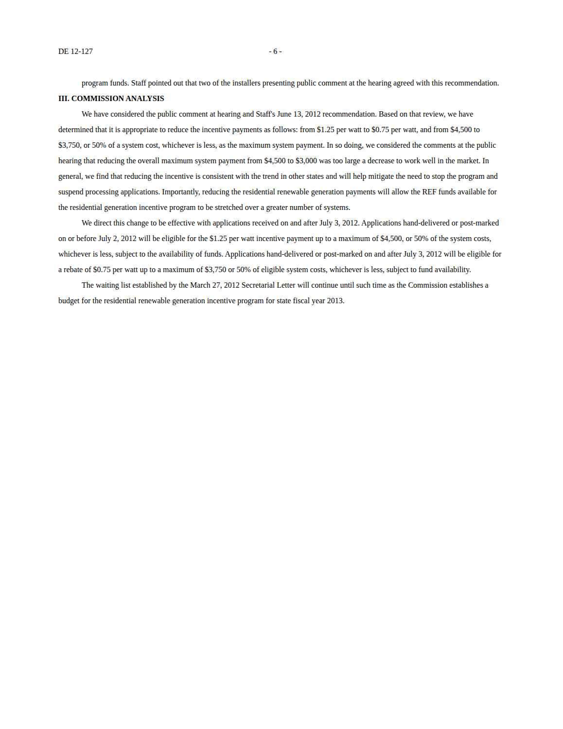DE 12-127
- 6 -
program funds. Staff pointed out that two of the installers presenting public comment at the hearing agreed with this recommendation.
III. COMMISSION ANALYSIS
We have considered the public comment at hearing and Staff's June 13, 2012 recommendation. Based on that review, we have determined that it is appropriate to reduce the incentive payments as follows: from $1.25 per watt to $0.75 per watt, and from $4,500 to $3,750, or 50% of a system cost, whichever is less, as the maximum system payment. In so doing, we considered the comments at the public hearing that reducing the overall maximum system payment from $4,500 to $3,000 was too large a decrease to work well in the market. In general, we find that reducing the incentive is consistent with the trend in other states and will help mitigate the need to stop the program and suspend processing applications. Importantly, reducing the residential renewable generation payments will allow the REF funds available for the residential generation incentive program to be stretched over a greater number of systems.
We direct this change to be effective with applications received on and after July 3, 2012. Applications hand-delivered or post-marked on or before July 2, 2012 will be eligible for the $1.25 per watt incentive payment up to a maximum of $4,500, or 50% of the system costs, whichever is less, subject to the availability of funds. Applications hand-delivered or post-marked on and after July 3, 2012 will be eligible for a rebate of $0.75 per watt up to a maximum of $3,750 or 50% of eligible system costs, whichever is less, subject to fund availability.
The waiting list established by the March 27, 2012 Secretarial Letter will continue until such time as the Commission establishes a budget for the residential renewable generation incentive program for state fiscal year 2013.